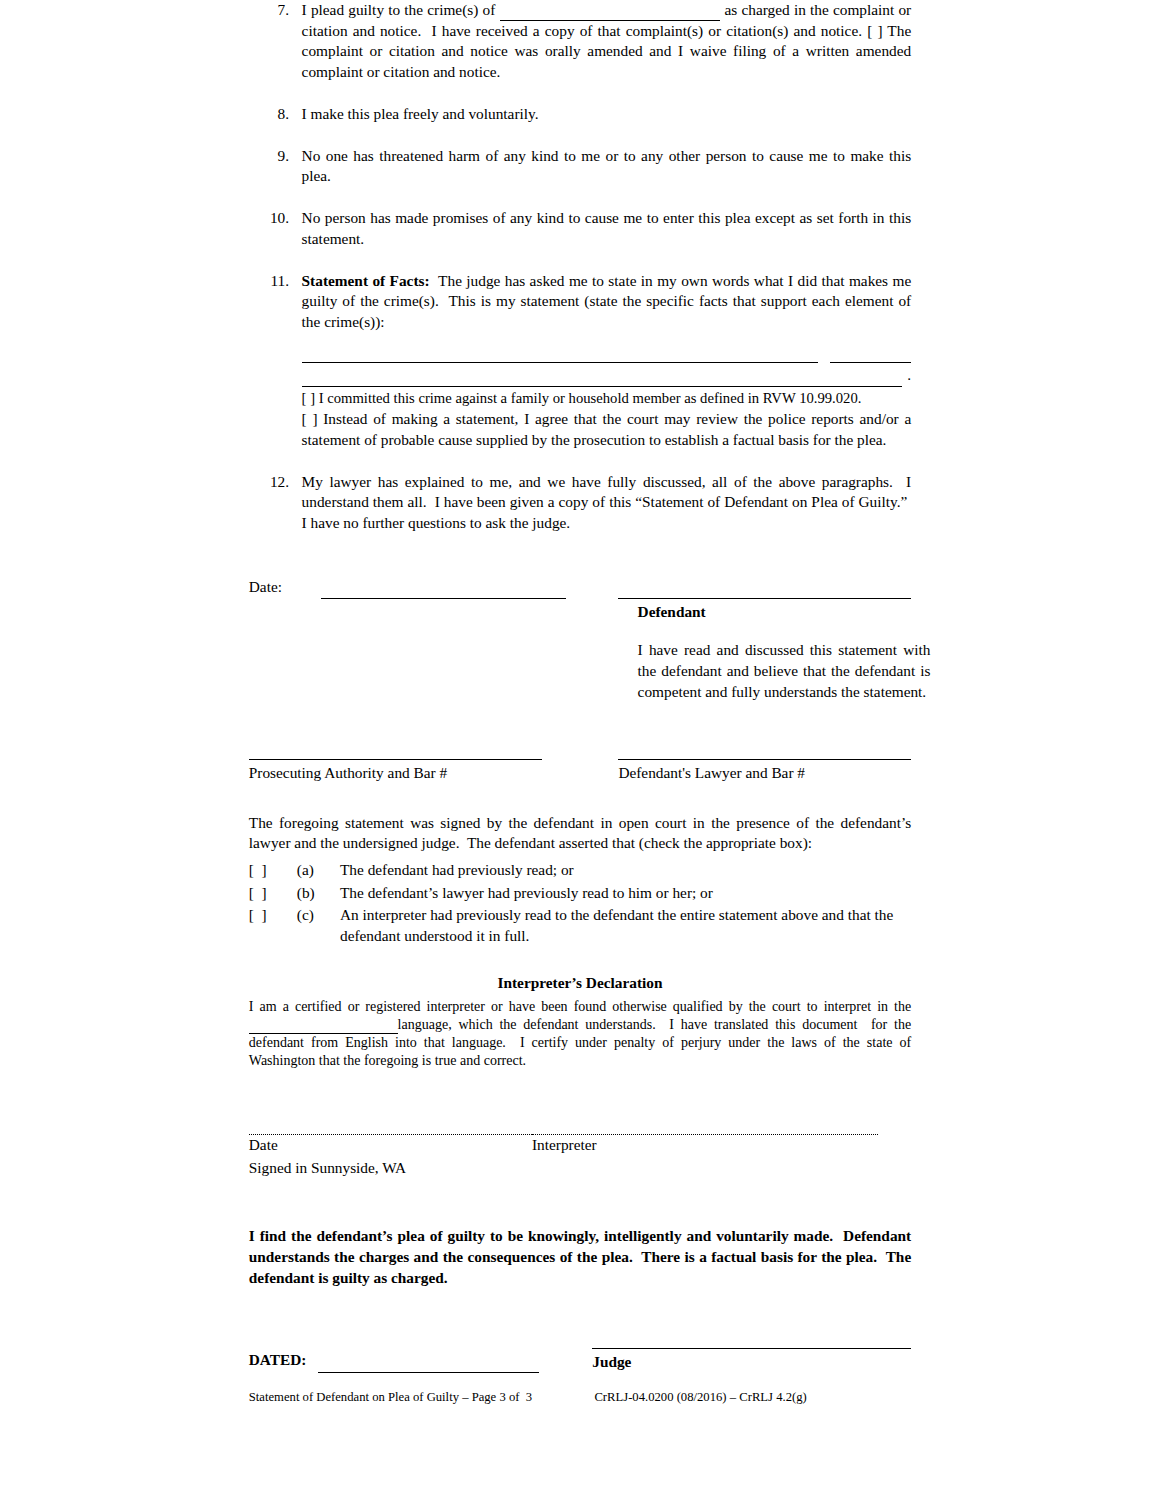7. I plead guilty to the crime(s) of as charged in the complaint or citation and notice. I have received a copy of that complaint(s) or citation(s) and notice. [ ] The complaint or citation and notice was orally amended and I waive filing of a written amended complaint or citation and notice.
8. I make this plea freely and voluntarily.
9. No one has threatened harm of any kind to me or to any other person to cause me to make this plea.
10. No person has made promises of any kind to cause me to enter this plea except as set forth in this statement.
11. Statement of Facts: The judge has asked me to state in my own words what I did that makes me guilty of the crime(s). This is my statement (state the specific facts that support each element of the crime(s)):
.
[ ] I committed this crime against a family or household member as defined in RVW 10.99.020.
[ ] Instead of making a statement, I agree that the court may review the police reports and/or a statement of probable cause supplied by the prosecution to establish a factual basis for the plea.
12. My lawyer has explained to me, and we have fully discussed, all of the above paragraphs. I understand them all. I have been given a copy of this “Statement of Defendant on Plea of Guilty.” I have no further questions to ask the judge.
Date:
Defendant
I have read and discussed this statement with the defendant and believe that the defendant is competent and fully understands the statement.
Prosecuting Authority and Bar #
Defendant's Lawyer and Bar #
The foregoing statement was signed by the defendant in open court in the presence of the defendant’s lawyer and the undersigned judge. The defendant asserted that (check the appropriate box):
[ ]
(a)
The defendant had previously read; or
[ ]
(b)
The defendant’s lawyer had previously read to him or her; or
[ ]
(c)
An interpreter had previously read to the defendant the entire statement above and that the defendant understood it in full.
Interpreter’s Declaration
I am a certified or registered interpreter or have been found otherwise qualified by the court to interpret in the language, which the defendant understands. I have translated this document for the defendant from English into that language. I certify under penalty of perjury under the laws of the state of Washington that the foregoing is true and correct.
Date
Signed in Sunnyside, WA
Interpreter
I find the defendant’s plea of guilty to be knowingly, intelligently and voluntarily made. Defendant understands the charges and the consequences of the plea. There is a factual basis for the plea. The defendant is guilty as charged.
DATED:
Judge
Statement of Defendant on Plea of Guilty – Page 3 of 3
CrRLJ-04.0200 (08/2016) – CrRLJ 4.2(g)